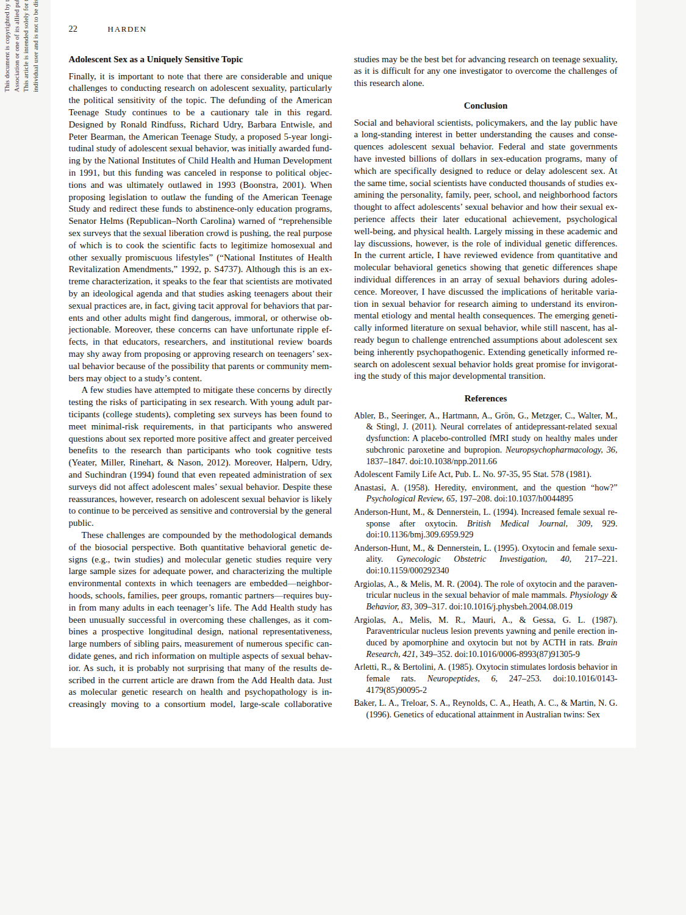This document is copyrighted by the American Psychological Association or one of its allied publishers.
This article is intended solely for the personal use of the individual user and is not to be disseminated broadly.
22 Harden
Adolescent Sex as a Uniquely Sensitive Topic
Finally, it is important to note that there are considerable and unique challenges to conducting research on adolescent sexuality, particularly the political sensitivity of the topic. The defunding of the American Teenage Study continues to be a cautionary tale in this regard. Designed by Ronald Rindfuss, Richard Udry, Barbara Entwisle, and Peter Bearman, the American Teenage Study, a proposed 5-year longitudinal study of adolescent sexual behavior, was initially awarded funding by the National Institutes of Child Health and Human Development in 1991, but this funding was canceled in response to political objections and was ultimately outlawed in 1993 (Boonstra, 2001). When proposing legislation to outlaw the funding of the American Teenage Study and redirect these funds to abstinence-only education programs, Senator Helms (Republican–North Carolina) warned of “reprehensible sex surveys that the sexual liberation crowd is pushing, the real purpose of which is to cook the scientific facts to legitimize homosexual and other sexually promiscuous lifestyles” (“National Institutes of Health Revitalization Amendments,” 1992, p. S4737). Although this is an extreme characterization, it speaks to the fear that scientists are motivated by an ideological agenda and that studies asking teenagers about their sexual practices are, in fact, giving tacit approval for behaviors that parents and other adults might find dangerous, immoral, or otherwise objectionable. Moreover, these concerns can have unfortunate ripple effects, in that educators, researchers, and institutional review boards may shy away from proposing or approving research on teenagers’ sexual behavior because of the possibility that parents or community members may object to a study’s content.
A few studies have attempted to mitigate these concerns by directly testing the risks of participating in sex research. With young adult participants (college students), completing sex surveys has been found to meet minimal-risk requirements, in that participants who answered questions about sex reported more positive affect and greater perceived benefits to the research than participants who took cognitive tests (Yeater, Miller, Rinehart, & Nason, 2012). Moreover, Halpern, Udry, and Suchindran (1994) found that even repeated administration of sex surveys did not affect adolescent males’ sexual behavior. Despite these reassurances, however, research on adolescent sexual behavior is likely to continue to be perceived as sensitive and controversial by the general public.
These challenges are compounded by the methodological demands of the biosocial perspective. Both quantitative behavioral genetic designs (e.g., twin studies) and molecular genetic studies require very large sample sizes for adequate power, and characterizing the multiple environmental contexts in which teenagers are embedded—neighborhoods, schools, families, peer groups, romantic partners—requires buy-in from many adults in each teenager’s life. The Add Health study has been unusually successful in overcoming these challenges, as it combines a prospective longitudinal design, national representativeness, large numbers of sibling pairs, measurement of numerous specific candidate genes, and rich information on multiple aspects of sexual behavior. As such, it is probably not surprising that many of the results described in the current article are drawn from the Add Health data. Just as molecular genetic research on health and psychopathology is increasingly moving to a consortium model, large-scale collaborative studies may be the best bet for advancing research on teenage sexuality, as it is difficult for any one investigator to overcome the challenges of this research alone.
Conclusion
Social and behavioral scientists, policymakers, and the lay public have a long-standing interest in better understanding the causes and consequences adolescent sexual behavior. Federal and state governments have invested billions of dollars in sex-education programs, many of which are specifically designed to reduce or delay adolescent sex. At the same time, social scientists have conducted thousands of studies examining the personality, family, peer, school, and neighborhood factors thought to affect adolescents’ sexual behavior and how their sexual experience affects their later educational achievement, psychological well-being, and physical health. Largely missing in these academic and lay discussions, however, is the role of individual genetic differences. In the current article, I have reviewed evidence from quantitative and molecular behavioral genetics showing that genetic differences shape individual differences in an array of sexual behaviors during adolescence. Moreover, I have discussed the implications of heritable variation in sexual behavior for research aiming to understand its environmental etiology and mental health consequences. The emerging genetically informed literature on sexual behavior, while still nascent, has already begun to challenge entrenched assumptions about adolescent sex being inherently psychopathogenic. Extending genetically informed research on adolescent sexual behavior holds great promise for invigorating the study of this major developmental transition.
References
Abler, B., Seeringer, A., Hartmann, A., Grön, G., Metzger, C., Walter, M., & Stingl, J. (2011). Neural correlates of antidepressant-related sexual dysfunction: A placebo-controlled fMRI study on healthy males under subchronic paroxetine and bupropion. Neuropsychopharmacology, 36, 1837–1847. doi:10.1038/npp.2011.66
Adolescent Family Life Act, Pub. L. No. 97-35, 95 Stat. 578 (1981).
Anastasi, A. (1958). Heredity, environment, and the question “how?” Psychological Review, 65, 197–208. doi:10.1037/h0044895
Anderson-Hunt, M., & Dennerstein, L. (1994). Increased female sexual response after oxytocin. British Medical Journal, 309, 929. doi:10.1136/bmj.309.6959.929
Anderson-Hunt, M., & Dennerstein, L. (1995). Oxytocin and female sexuality. Gynecologic Obstetric Investigation, 40, 217–221. doi:10.1159/000292340
Argiolas, A., & Melis, M. R. (2004). The role of oxytocin and the paraventricular nucleus in the sexual behavior of male mammals. Physiology & Behavior, 83, 309–317. doi:10.1016/j.physbeh.2004.08.019
Argiolas, A., Melis, M. R., Mauri, A., & Gessa, G. L. (1987). Paraventricular nucleus lesion prevents yawning and penile erection induced by apomorphine and oxytocin but not by ACTH in rats. Brain Research, 421, 349–352. doi:10.1016/0006-8993(87)91305-9
Arletti, R., & Bertolini, A. (1985). Oxytocin stimulates lordosis behavior in female rats. Neuropeptides, 6, 247–253. doi:10.1016/0143-4179(85)90095-2
Baker, L. A., Treloar, S. A., Reynolds, C. A., Heath, A. C., & Martin, N. G. (1996). Genetics of educational attainment in Australian twins: Sex